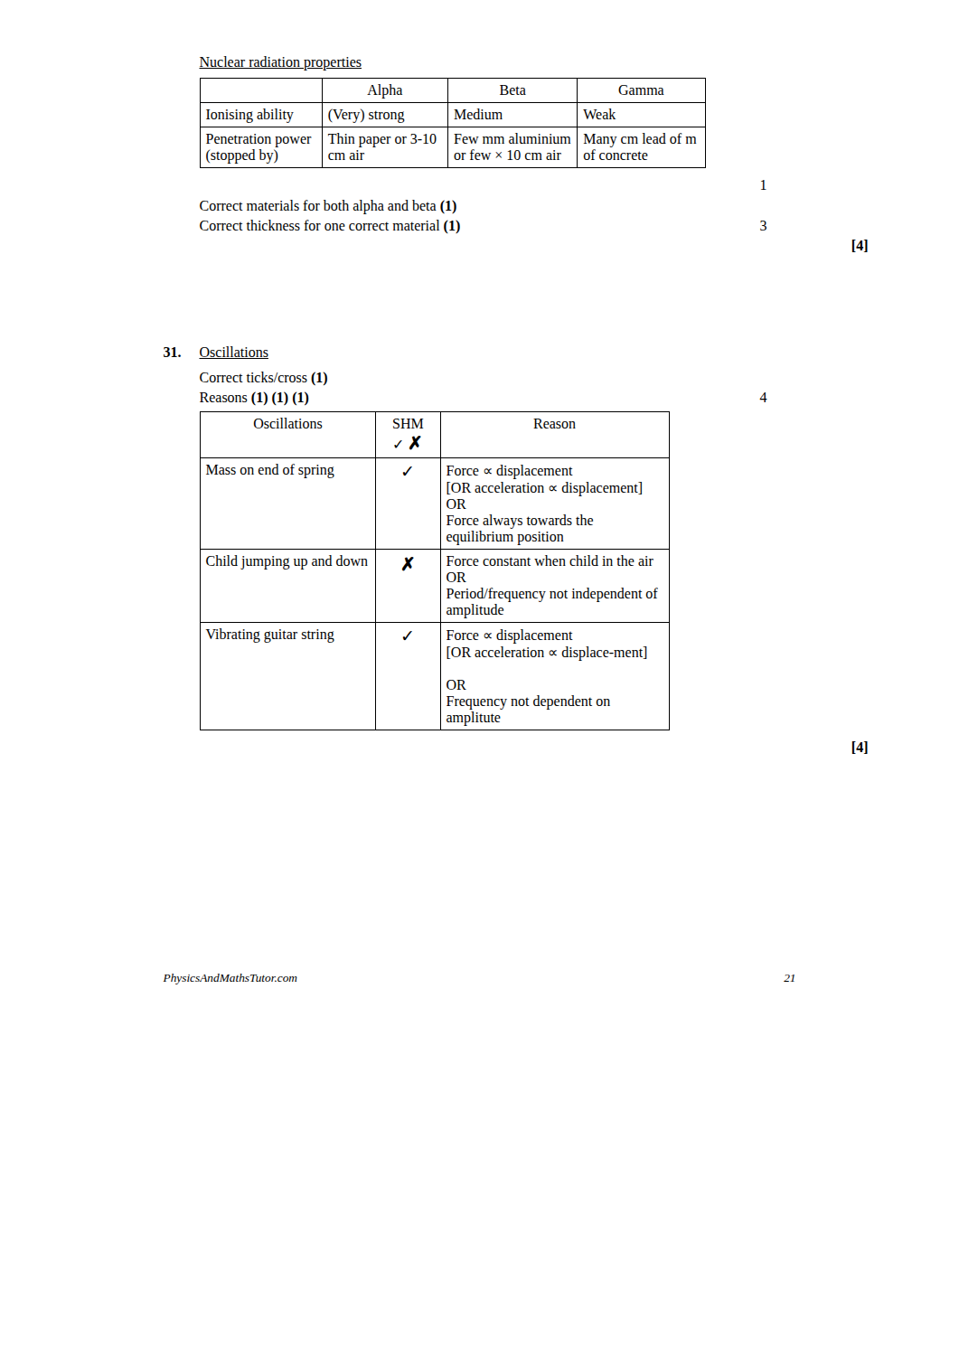Nuclear radiation properties
| | Alpha | Beta | Gamma |
| Ionising ability | (Very) strong | Medium | Weak |
| Penetration power (stopped by) | Thin paper or 3-10 cm air | Few mm aluminium or few × 10 cm air | Many cm lead of m of concrete |
1
Correct materials for both alpha and beta (1)
Correct thickness for one correct material (1) 3
[4]
31.
Oscillations
Correct ticks/cross (1)
Reasons (1) (1) (1) 4
| Oscillations | SHM ✓ ✗ | Reason |
| --- | --- | --- |
| Mass on end of spring | ✓ | Force ∝ displacement [OR acceleration ∝ displacement] OR Force always towards the equilibrium position |
| Child jumping up and down | ✗ | Force constant when child in the air OR Period/frequency not independent of amplitude |
| Vibrating guitar string | ✓ | Force ∝ displacement [OR acceleration ∝ displace-ment] OR Frequency not dependent on amplitute |
[4]
PhysicsAndMathsTutor.com 21